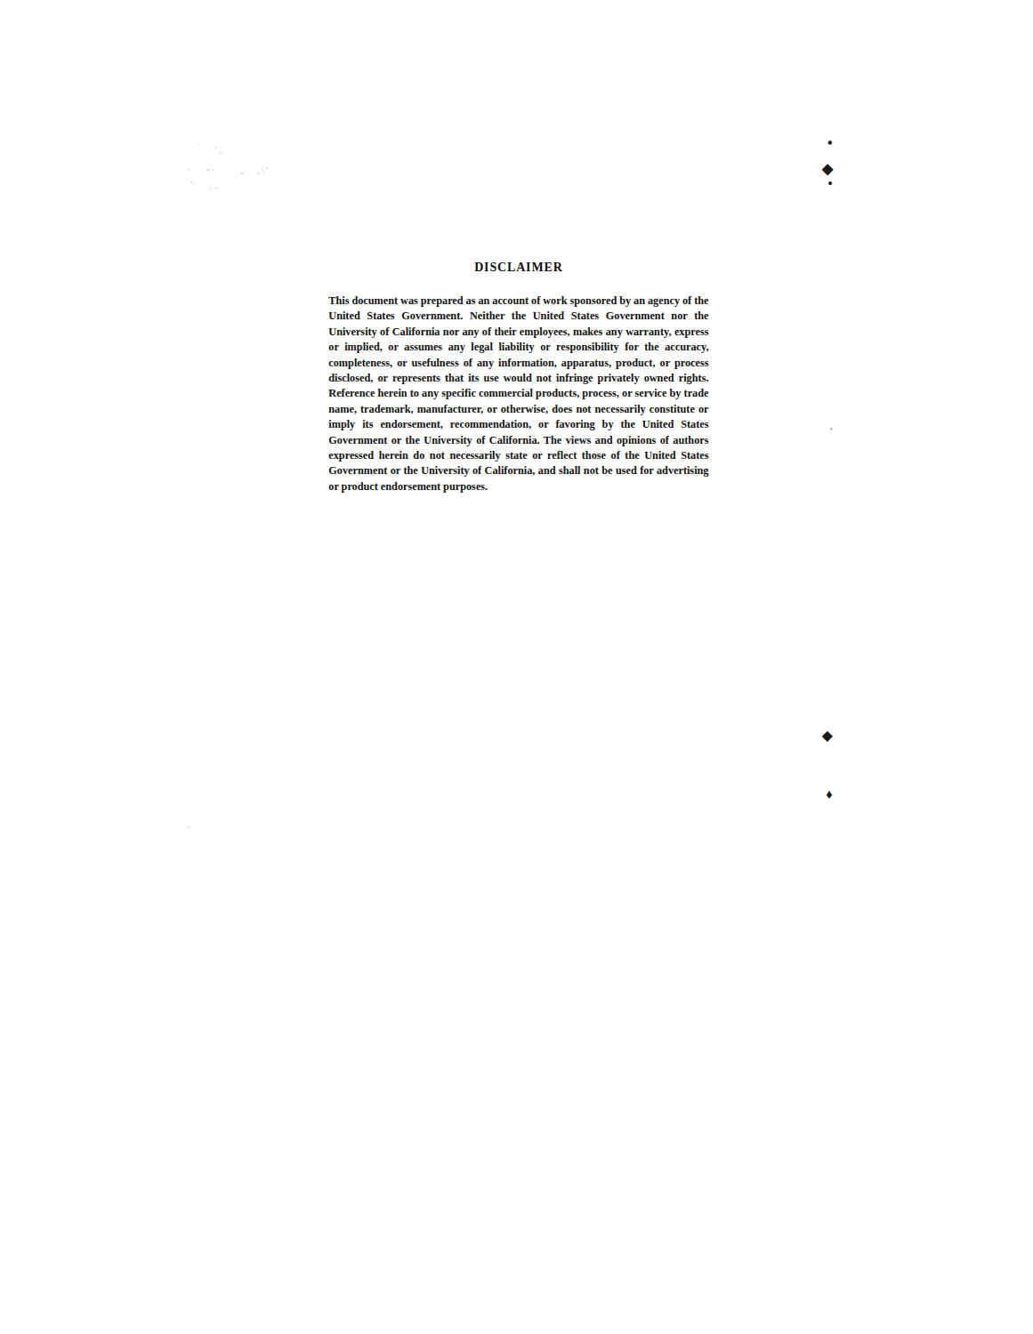. ' .. , ''·' '' , \ ' '· . .. . • ◆ • . ◆ ♦
DISCLAIMER
This document was prepared as an account of work sponsored by an agency of the United States Government. Neither the United States Government nor the University of California nor any of their employees, makes any warranty, express or implied, or assumes any legal liability or responsibility for the accuracy, completeness, or usefulness of any information, apparatus, product, or process disclosed, or represents that its use would not infringe privately owned rights. Reference herein to any specific commercial products, process, or service by trade name, trademark, manufacturer, or otherwise, does not necessarily constitute or imply its endorsement, recommendation, or favoring by the United States Government or the University of California. The views and opinions of authors expressed herein do not necessarily state or reflect those of the United States Government or the University of California, and shall not be used for advertising or product endorsement purposes.